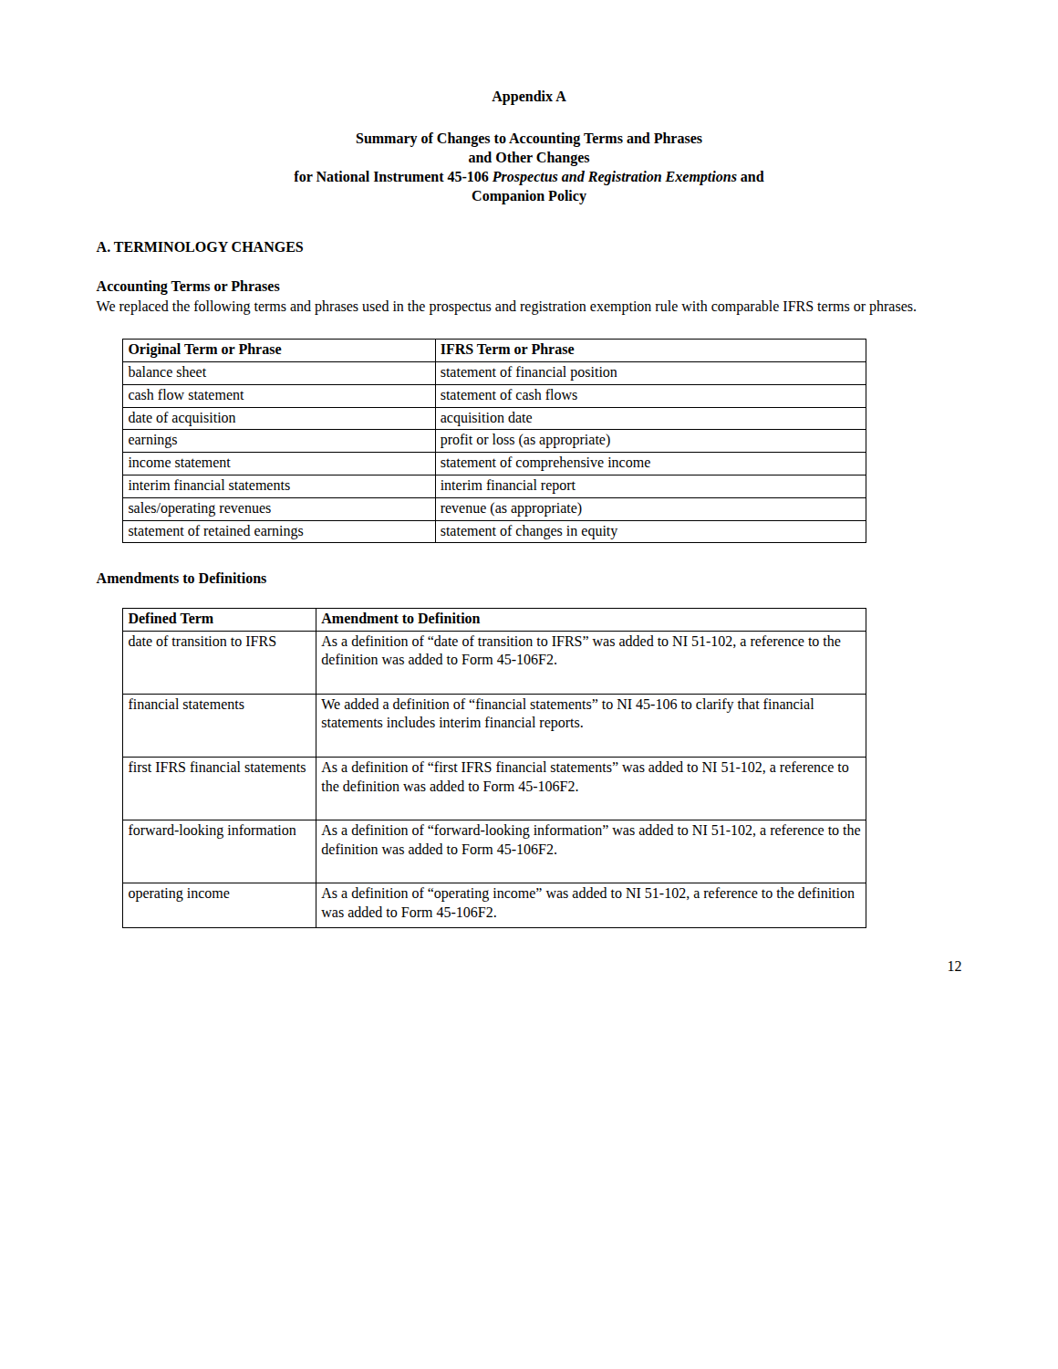Appendix A
Summary of Changes to Accounting Terms and Phrases
and Other Changes
for National Instrument 45-106 Prospectus and Registration Exemptions and
Companion Policy
A. TERMINOLOGY CHANGES
Accounting Terms or Phrases
We replaced the following terms and phrases used in the prospectus and registration exemption rule with comparable IFRS terms or phrases.
| Original Term or Phrase | IFRS Term or Phrase |
| --- | --- |
| balance sheet | statement of financial position |
| cash flow statement | statement of cash flows |
| date of acquisition | acquisition date |
| earnings | profit or loss (as appropriate) |
| income statement | statement of comprehensive income |
| interim financial statements | interim financial report |
| sales/operating revenues | revenue (as appropriate) |
| statement of retained earnings | statement of changes in equity |
Amendments to Definitions
| Defined Term | Amendment to Definition |
| --- | --- |
| date of transition to IFRS | As a definition of “date of transition to IFRS” was added to NI 51-102, a reference to the definition was added to Form 45-106F2. |
| financial statements | We added a definition of “financial statements” to NI 45-106 to clarify that financial statements includes interim financial reports. |
| first IFRS financial statements | As a definition of “first IFRS financial statements” was added to NI 51-102, a reference to the definition was added to Form 45-106F2. |
| forward-looking information | As a definition of “forward-looking information” was added to NI 51-102, a reference to the definition was added to Form 45-106F2. |
| operating income | As a definition of “operating income” was added to NI 51-102, a reference to the definition was added to Form 45-106F2. |
12